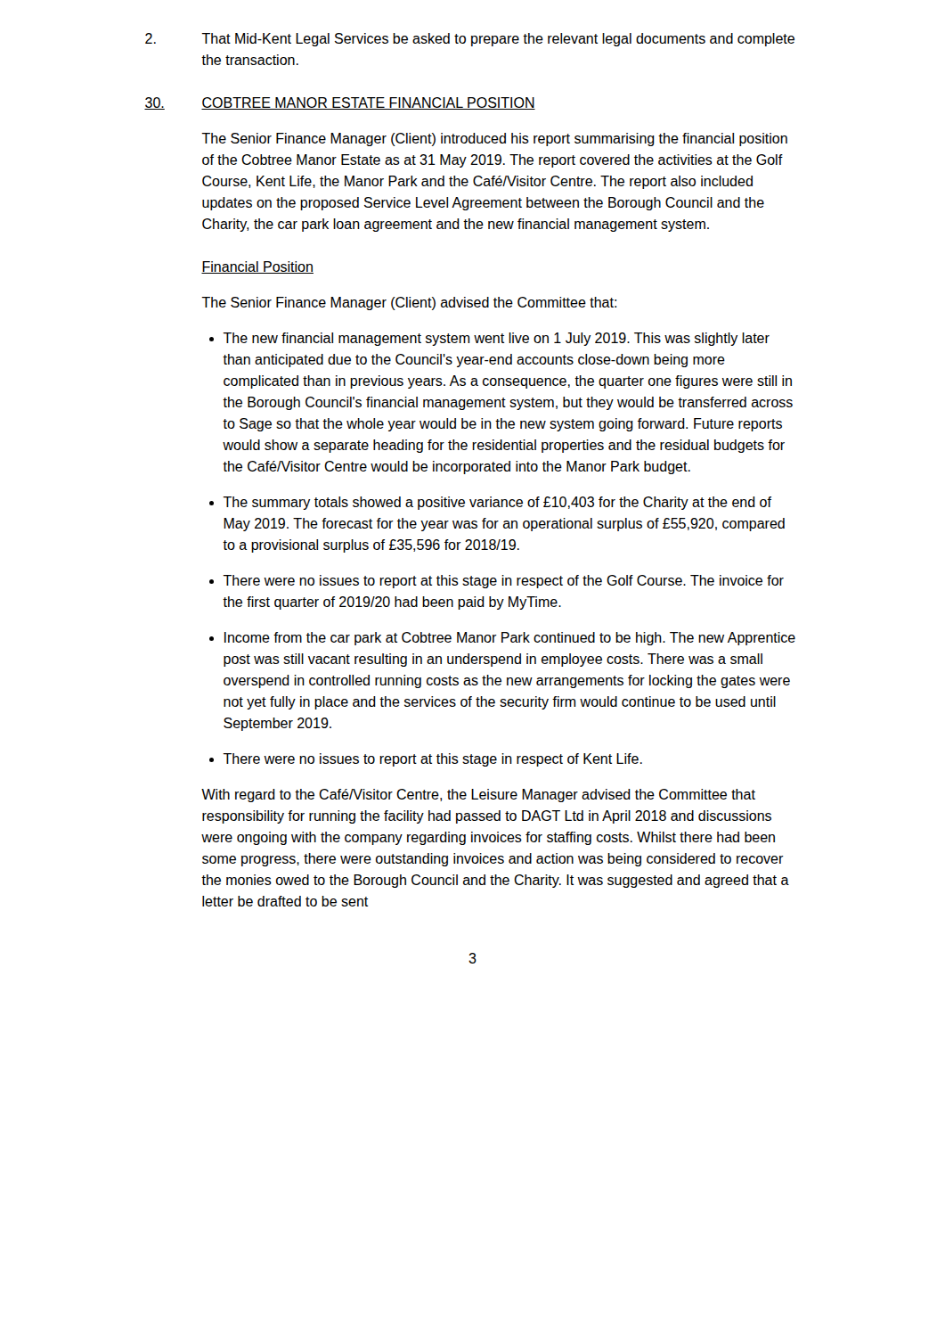2. That Mid-Kent Legal Services be asked to prepare the relevant legal documents and complete the transaction.
30. Cobtree Manor Estate Financial Position
The Senior Finance Manager (Client) introduced his report summarising the financial position of the Cobtree Manor Estate as at 31 May 2019. The report covered the activities at the Golf Course, Kent Life, the Manor Park and the Café/Visitor Centre. The report also included updates on the proposed Service Level Agreement between the Borough Council and the Charity, the car park loan agreement and the new financial management system.
Financial Position
The Senior Finance Manager (Client) advised the Committee that:
The new financial management system went live on 1 July 2019. This was slightly later than anticipated due to the Council's year-end accounts close-down being more complicated than in previous years. As a consequence, the quarter one figures were still in the Borough Council's financial management system, but they would be transferred across to Sage so that the whole year would be in the new system going forward. Future reports would show a separate heading for the residential properties and the residual budgets for the Café/Visitor Centre would be incorporated into the Manor Park budget.
The summary totals showed a positive variance of £10,403 for the Charity at the end of May 2019. The forecast for the year was for an operational surplus of £55,920, compared to a provisional surplus of £35,596 for 2018/19.
There were no issues to report at this stage in respect of the Golf Course. The invoice for the first quarter of 2019/20 had been paid by MyTime.
Income from the car park at Cobtree Manor Park continued to be high. The new Apprentice post was still vacant resulting in an underspend in employee costs. There was a small overspend in controlled running costs as the new arrangements for locking the gates were not yet fully in place and the services of the security firm would continue to be used until September 2019.
There were no issues to report at this stage in respect of Kent Life.
With regard to the Café/Visitor Centre, the Leisure Manager advised the Committee that responsibility for running the facility had passed to DAGT Ltd in April 2018 and discussions were ongoing with the company regarding invoices for staffing costs. Whilst there had been some progress, there were outstanding invoices and action was being considered to recover the monies owed to the Borough Council and the Charity. It was suggested and agreed that a letter be drafted to be sent
3